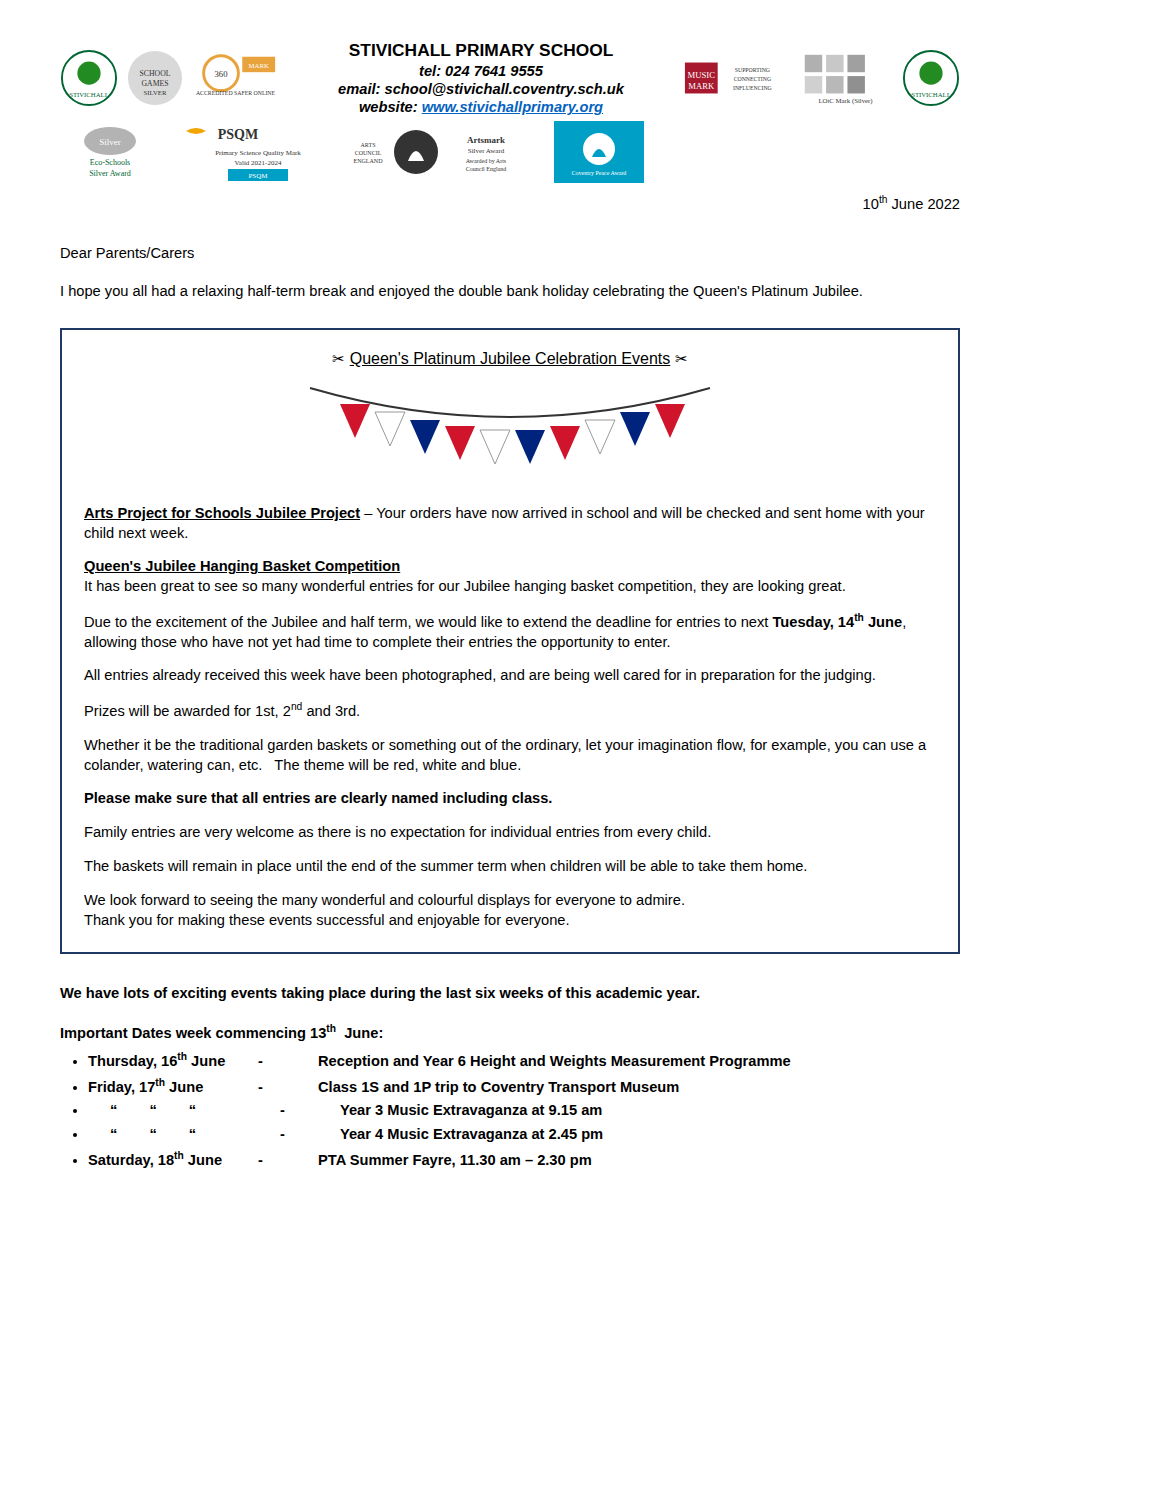STIVICHALL PRIMARY SCHOOL
tel: 024 7641 9555
email: school@stivichall.coventry.sch.uk
website: www.stivichallprimary.org
10th June 2022
Dear Parents/Carers
I hope you all had a relaxing half-term break and enjoyed the double bank holiday celebrating the Queen's Platinum Jubilee.
✂ Queen's Platinum Jubilee Celebration Events ✂
Arts Project for Schools Jubilee Project – Your orders have now arrived in school and will be checked and sent home with your child next week.
Queen's Jubilee Hanging Basket Competition
It has been great to see so many wonderful entries for our Jubilee hanging basket competition, they are looking great.
Due to the excitement of the Jubilee and half term, we would like to extend the deadline for entries to next Tuesday, 14th June, allowing those who have not yet had time to complete their entries the opportunity to enter.
All entries already received this week have been photographed, and are being well cared for in preparation for the judging.
Prizes will be awarded for 1st, 2nd and 3rd.
Whether it be the traditional garden baskets or something out of the ordinary, let your imagination flow, for example, you can use a colander, watering can, etc. The theme will be red, white and blue.
Please make sure that all entries are clearly named including class.
Family entries are very welcome as there is no expectation for individual entries from every child.
The baskets will remain in place until the end of the summer term when children will be able to take them home.
We look forward to seeing the many wonderful and colourful displays for everyone to admire.
Thank you for making these events successful and enjoyable for everyone.
We have lots of exciting events taking place during the last six weeks of this academic year.
Important Dates week commencing 13th June:
Thursday, 16th June-Reception and Year 6 Height and Weights Measurement Programme
Friday, 17th June-Class 1S and 1P trip to Coventry Transport Museum
“ “ “-Year 3 Music Extravaganza at 9.15 am
“ “ “-Year 4 Music Extravaganza at 2.45 pm
Saturday, 18th June-PTA Summer Fayre, 11.30 am – 2.30 pm